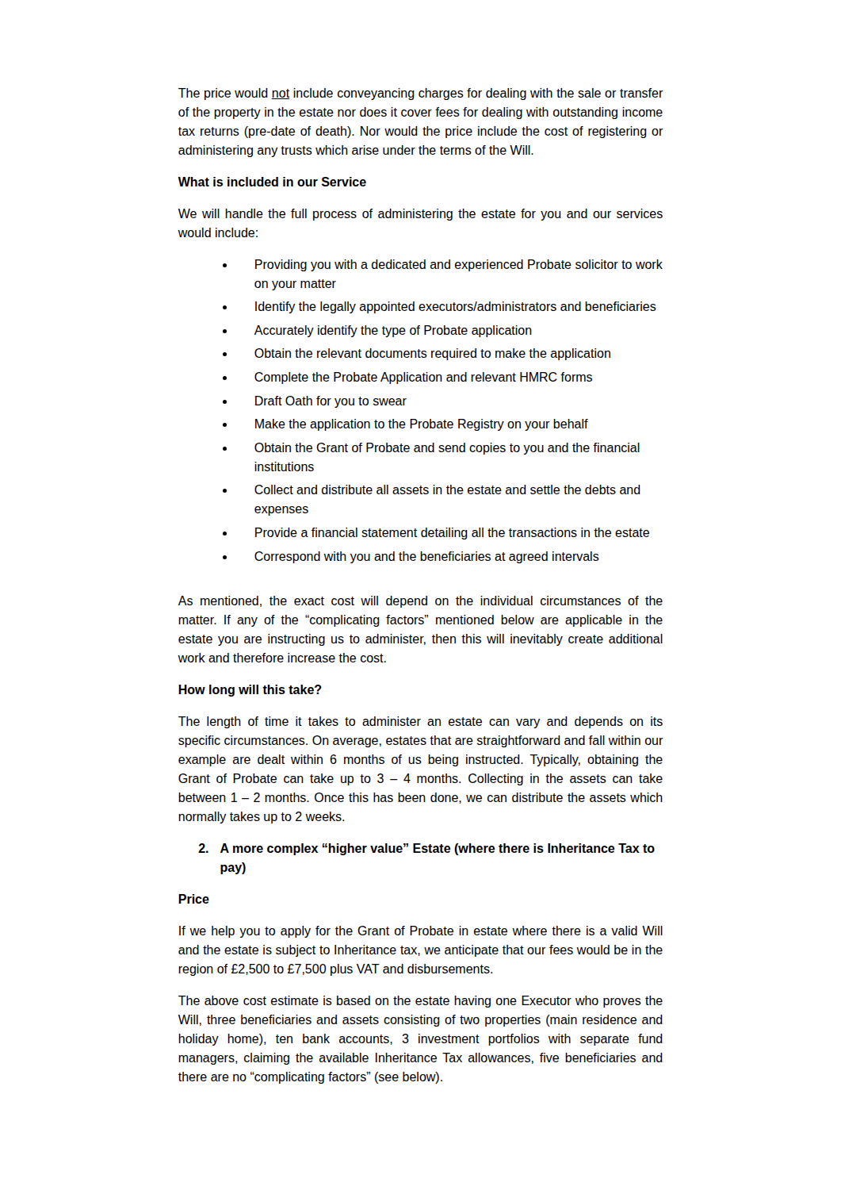The price would not include conveyancing charges for dealing with the sale or transfer of the property in the estate nor does it cover fees for dealing with outstanding income tax returns (pre-date of death). Nor would the price include the cost of registering or administering any trusts which arise under the terms of the Will.
What is included in our Service
We will handle the full process of administering the estate for you and our services would include:
Providing you with a dedicated and experienced Probate solicitor to work on your matter
Identify the legally appointed executors/administrators and beneficiaries
Accurately identify the type of Probate application
Obtain the relevant documents required to make the application
Complete the Probate Application and relevant HMRC forms
Draft Oath for you to swear
Make the application to the Probate Registry on your behalf
Obtain the Grant of Probate and send copies to you and the financial institutions
Collect and distribute all assets in the estate and settle the debts and expenses
Provide a financial statement detailing all the transactions in the estate
Correspond with you and the beneficiaries at agreed intervals
As mentioned, the exact cost will depend on the individual circumstances of the matter. If any of the “complicating factors” mentioned below are applicable in the estate you are instructing us to administer, then this will inevitably create additional work and therefore increase the cost.
How long will this take?
The length of time it takes to administer an estate can vary and depends on its specific circumstances. On average, estates that are straightforward and fall within our example are dealt within 6 months of us being instructed. Typically, obtaining the Grant of Probate can take up to 3 – 4 months. Collecting in the assets can take between 1 – 2 months. Once this has been done, we can distribute the assets which normally takes up to 2 weeks.
A more complex “higher value” Estate (where there is Inheritance Tax to pay)
Price
If we help you to apply for the Grant of Probate in estate where there is a valid Will and the estate is subject to Inheritance tax, we anticipate that our fees would be in the region of £2,500 to £7,500 plus VAT and disbursements.
The above cost estimate is based on the estate having one Executor who proves the Will, three beneficiaries and assets consisting of two properties (main residence and holiday home), ten bank accounts, 3 investment portfolios with separate fund managers, claiming the available Inheritance Tax allowances, five beneficiaries and there are no “complicating factors” (see below).